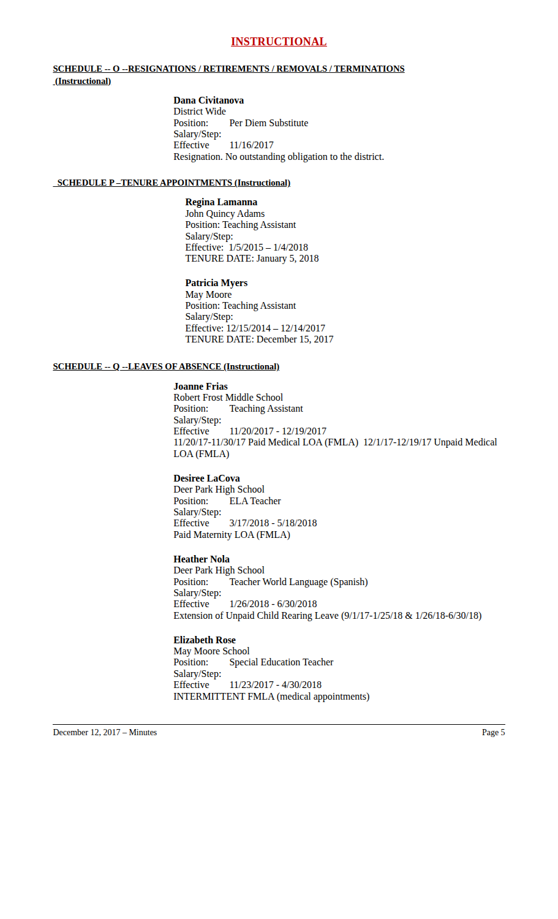INSTRUCTIONAL
SCHEDULE -- O --RESIGNATIONS / RETIREMENTS / REMOVALS / TERMINATIONS
(Instructional)
Dana Civitanova
District Wide
Position: Per Diem Substitute
Salary/Step:
Effective11/16/2017
Resignation. No outstanding obligation to the district.
SCHEDULE P –TENURE APPOINTMENTS (Instructional)
Regina Lamanna
John Quincy Adams
Position: Teaching Assistant
Salary/Step:
Effective: 1/5/2015 – 1/4/2018
TENURE DATE: January 5, 2018
Patricia Myers
May Moore
Position: Teaching Assistant
Salary/Step:
Effective: 12/15/2014 – 12/14/2017
TENURE DATE: December 15, 2017
SCHEDULE -- Q --LEAVES OF ABSENCE (Instructional)
Joanne Frias
Robert Frost Middle School
Position: Teaching Assistant
Salary/Step:
Effective11/20/2017 - 12/19/2017
11/20/17-11/30/17 Paid Medical LOA (FMLA) 12/1/17-12/19/17 Unpaid Medical LOA (FMLA)
Desiree LaCova
Deer Park High School
Position: ELA Teacher
Salary/Step:
Effective3/17/2018 - 5/18/2018
Paid Maternity LOA (FMLA)
Heather Nola
Deer Park High School
Position: Teacher World Language (Spanish)
Salary/Step:
Effective1/26/2018 - 6/30/2018
Extension of Unpaid Child Rearing Leave (9/1/17-1/25/18 & 1/26/18-6/30/18)
Elizabeth Rose
May Moore School
Position: Special Education Teacher
Salary/Step:
Effective11/23/2017 - 4/30/2018
INTERMITTENT FMLA (medical appointments)
December 12, 2017 – Minutes Page 5